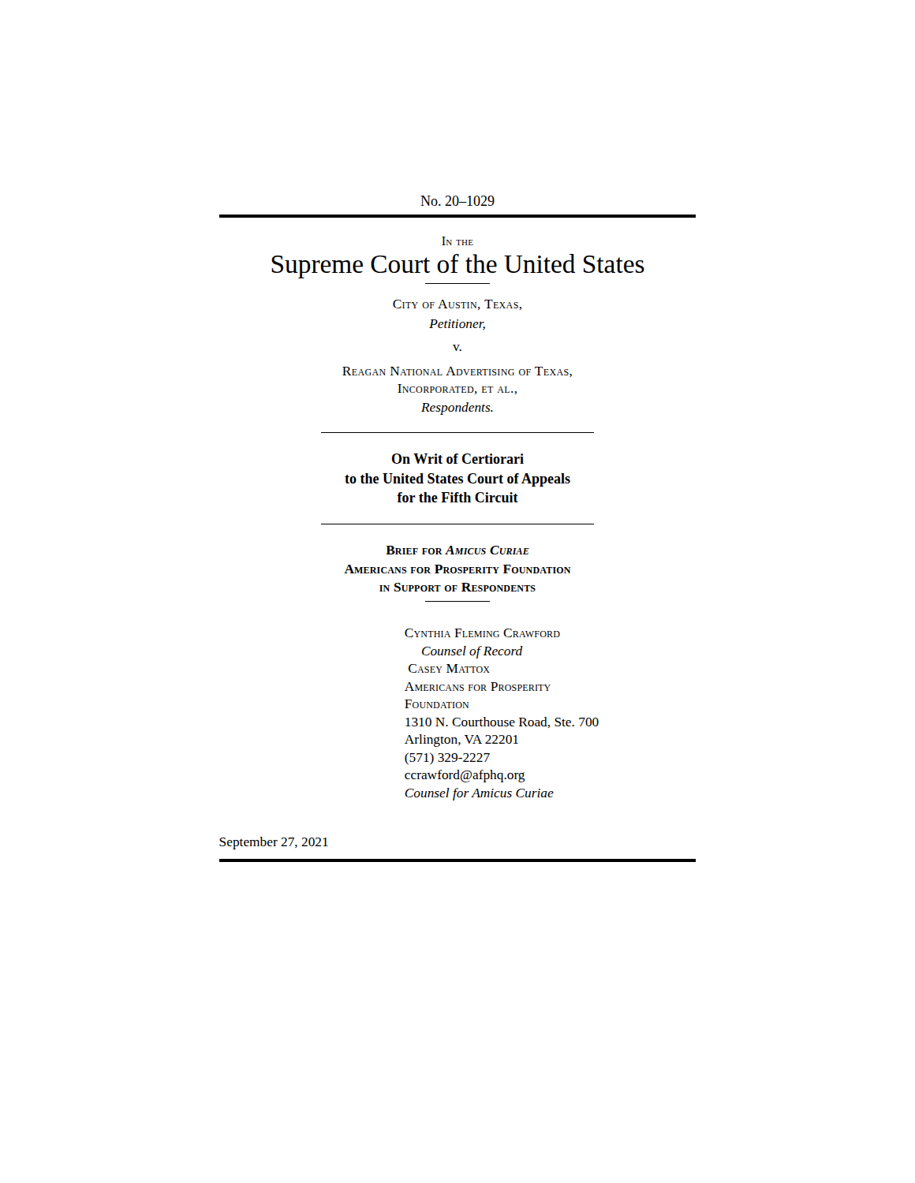No. 20–1029
In the
Supreme Court of the United States
City of Austin, Texas,
Petitioner,
v.
Reagan National Advertising of Texas,
Incorporated, et al.,
Respondents.
On Writ of Certiorari
to the United States Court of Appeals
for the Fifth Circuit
Brief for Amicus Curiae
Americans for Prosperity Foundation
in Support of Respondents
Cynthia Fleming Crawford
Counsel of Record
Casey Mattox
Americans for Prosperity
Foundation
1310 N. Courthouse Road, Ste. 700
Arlington, VA 22201
(571) 329-2227
ccrawford@afphq.org
Counsel for Amicus Curiae
September 27, 2021